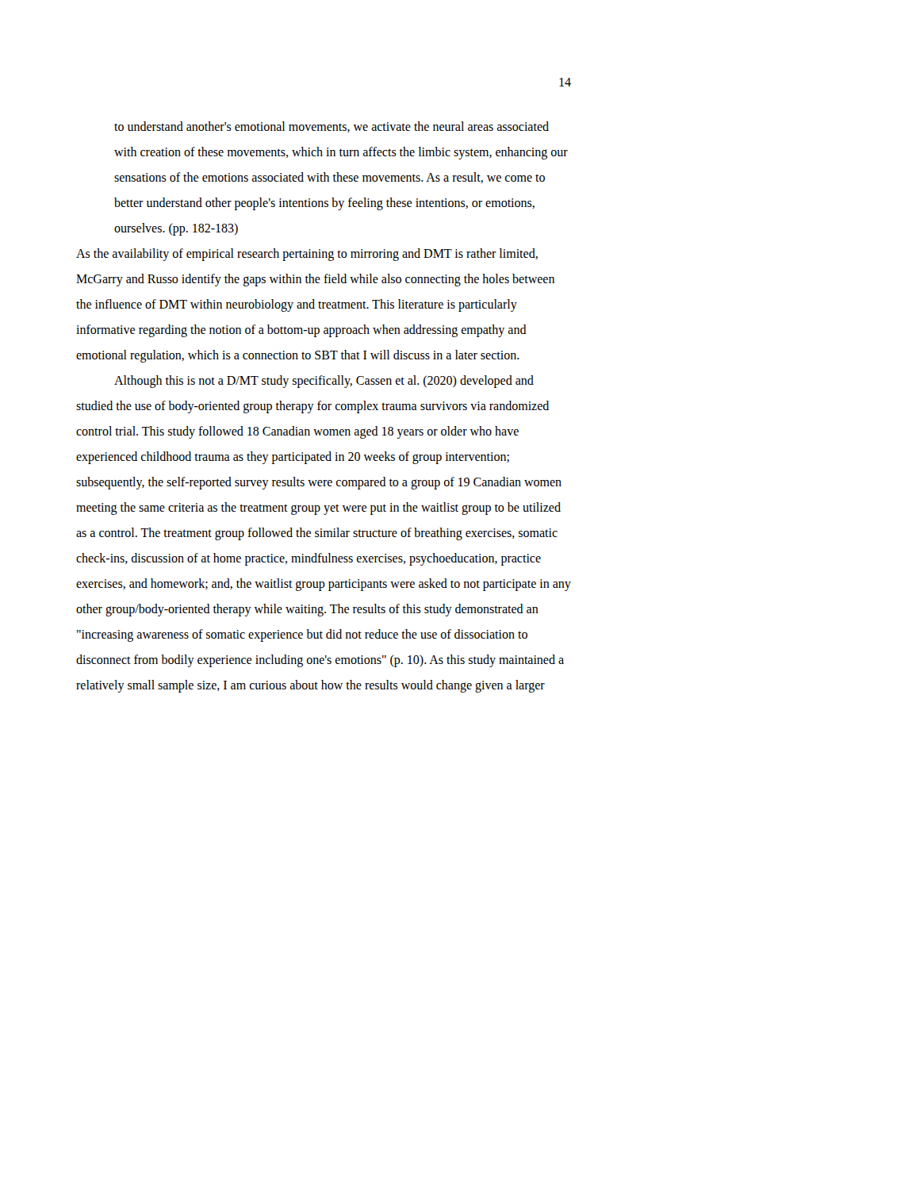14
to understand another's emotional movements, we activate the neural areas associated with creation of these movements, which in turn affects the limbic system, enhancing our sensations of the emotions associated with these movements. As a result, we come to better understand other people's intentions by feeling these intentions, or emotions, ourselves. (pp. 182-183)
As the availability of empirical research pertaining to mirroring and DMT is rather limited, McGarry and Russo identify the gaps within the field while also connecting the holes between the influence of DMT within neurobiology and treatment. This literature is particularly informative regarding the notion of a bottom-up approach when addressing empathy and emotional regulation, which is a connection to SBT that I will discuss in a later section.
Although this is not a D/MT study specifically, Cassen et al. (2020) developed and studied the use of body-oriented group therapy for complex trauma survivors via randomized control trial. This study followed 18 Canadian women aged 18 years or older who have experienced childhood trauma as they participated in 20 weeks of group intervention; subsequently, the self-reported survey results were compared to a group of 19 Canadian women meeting the same criteria as the treatment group yet were put in the waitlist group to be utilized as a control. The treatment group followed the similar structure of breathing exercises, somatic check-ins, discussion of at home practice, mindfulness exercises, psychoeducation, practice exercises, and homework; and, the waitlist group participants were asked to not participate in any other group/body-oriented therapy while waiting. The results of this study demonstrated an "increasing awareness of somatic experience but did not reduce the use of dissociation to disconnect from bodily experience including one's emotions" (p. 10). As this study maintained a relatively small sample size, I am curious about how the results would change given a larger